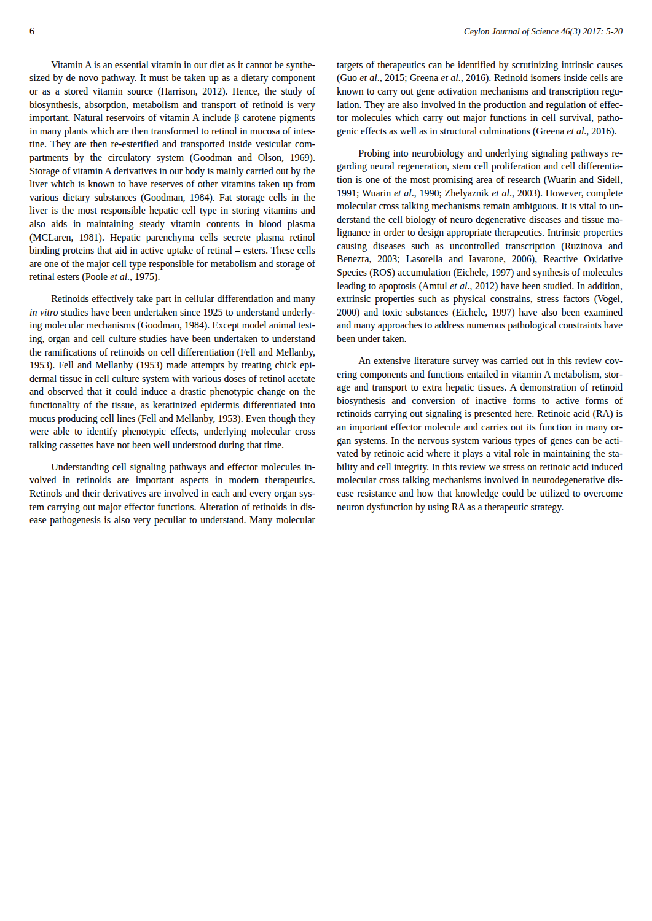6 Ceylon Journal of Science 46(3) 2017: 5-20
Vitamin A is an essential vitamin in our diet as it cannot be synthesized by de novo pathway. It must be taken up as a dietary component or as a stored vitamin source (Harrison, 2012). Hence, the study of biosynthesis, absorption, metabolism and transport of retinoid is very important. Natural reservoirs of vitamin A include β carotene pigments in many plants which are then transformed to retinol in mucosa of intestine. They are then re-esterified and transported inside vesicular compartments by the circulatory system (Goodman and Olson, 1969). Storage of vitamin A derivatives in our body is mainly carried out by the liver which is known to have reserves of other vitamins taken up from various dietary substances (Goodman, 1984). Fat storage cells in the liver is the most responsible hepatic cell type in storing vitamins and also aids in maintaining steady vitamin contents in blood plasma (MCLaren, 1981). Hepatic parenchyma cells secrete plasma retinol binding proteins that aid in active uptake of retinal – esters. These cells are one of the major cell type responsible for metabolism and storage of retinal esters (Poole et al., 1975).
Retinoids effectively take part in cellular differentiation and many in vitro studies have been undertaken since 1925 to understand underlying molecular mechanisms (Goodman, 1984). Except model animal testing, organ and cell culture studies have been undertaken to understand the ramifications of retinoids on cell differentiation (Fell and Mellanby, 1953). Fell and Mellanby (1953) made attempts by treating chick epidermal tissue in cell culture system with various doses of retinol acetate and observed that it could induce a drastic phenotypic change on the functionality of the tissue, as keratinized epidermis differentiated into mucus producing cell lines (Fell and Mellanby, 1953). Even though they were able to identify phenotypic effects, underlying molecular cross talking cassettes have not been well understood during that time.
Understanding cell signaling pathways and effector molecules involved in retinoids are important aspects in modern therapeutics. Retinols and their derivatives are involved in each and every organ system carrying out major effector functions. Alteration of retinoids in disease pathogenesis is also very peculiar to understand. Many molecular targets of therapeutics can be identified by scrutinizing intrinsic causes (Guo et al., 2015; Greena et al., 2016). Retinoid isomers inside cells are known to carry out gene activation mechanisms and transcription regulation. They are also involved in the production and regulation of effector molecules which carry out major functions in cell survival, pathogenic effects as well as in structural culminations (Greena et al., 2016).
Probing into neurobiology and underlying signaling pathways regarding neural regeneration, stem cell proliferation and cell differentiation is one of the most promising area of research (Wuarin and Sidell, 1991; Wuarin et al., 1990; Zhelyaznik et al., 2003). However, complete molecular cross talking mechanisms remain ambiguous. It is vital to understand the cell biology of neuro degenerative diseases and tissue malignance in order to design appropriate therapeutics. Intrinsic properties causing diseases such as uncontrolled transcription (Ruzinova and Benezra, 2003; Lasorella and Iavarone, 2006), Reactive Oxidative Species (ROS) accumulation (Eichele, 1997) and synthesis of molecules leading to apoptosis (Amtul et al., 2012) have been studied. In addition, extrinsic properties such as physical constrains, stress factors (Vogel, 2000) and toxic substances (Eichele, 1997) have also been examined and many approaches to address numerous pathological constraints have been under taken.
An extensive literature survey was carried out in this review covering components and functions entailed in vitamin A metabolism, storage and transport to extra hepatic tissues. A demonstration of retinoid biosynthesis and conversion of inactive forms to active forms of retinoids carrying out signaling is presented here. Retinoic acid (RA) is an important effector molecule and carries out its function in many organ systems. In the nervous system various types of genes can be activated by retinoic acid where it plays a vital role in maintaining the stability and cell integrity. In this review we stress on retinoic acid induced molecular cross talking mechanisms involved in neurodegenerative disease resistance and how that knowledge could be utilized to overcome neuron dysfunction by using RA as a therapeutic strategy.